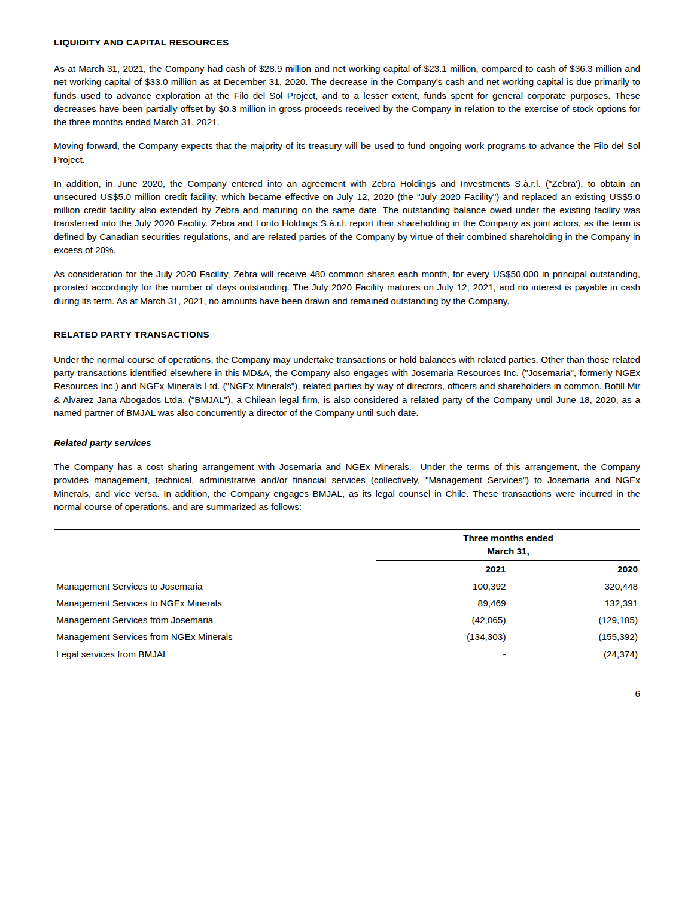LIQUIDITY AND CAPITAL RESOURCES
As at March 31, 2021, the Company had cash of $28.9 million and net working capital of $23.1 million, compared to cash of $36.3 million and net working capital of $33.0 million as at December 31, 2020. The decrease in the Company's cash and net working capital is due primarily to funds used to advance exploration at the Filo del Sol Project, and to a lesser extent, funds spent for general corporate purposes. These decreases have been partially offset by $0.3 million in gross proceeds received by the Company in relation to the exercise of stock options for the three months ended March 31, 2021.
Moving forward, the Company expects that the majority of its treasury will be used to fund ongoing work programs to advance the Filo del Sol Project.
In addition, in June 2020, the Company entered into an agreement with Zebra Holdings and Investments S.à.r.l. ("Zebra'), to obtain an unsecured US$5.0 million credit facility, which became effective on July 12, 2020 (the "July 2020 Facility") and replaced an existing US$5.0 million credit facility also extended by Zebra and maturing on the same date. The outstanding balance owed under the existing facility was transferred into the July 2020 Facility. Zebra and Lorito Holdings S.à.r.l. report their shareholding in the Company as joint actors, as the term is defined by Canadian securities regulations, and are related parties of the Company by virtue of their combined shareholding in the Company in excess of 20%.
As consideration for the July 2020 Facility, Zebra will receive 480 common shares each month, for every US$50,000 in principal outstanding, prorated accordingly for the number of days outstanding. The July 2020 Facility matures on July 12, 2021, and no interest is payable in cash during its term. As at March 31, 2021, no amounts have been drawn and remained outstanding by the Company.
RELATED PARTY TRANSACTIONS
Under the normal course of operations, the Company may undertake transactions or hold balances with related parties. Other than those related party transactions identified elsewhere in this MD&A, the Company also engages with Josemaria Resources Inc. ("Josemaria", formerly NGEx Resources Inc.) and NGEx Minerals Ltd. ("NGEx Minerals"), related parties by way of directors, officers and shareholders in common. Bofill Mir & Alvarez Jana Abogados Ltda. ("BMJAL"), a Chilean legal firm, is also considered a related party of the Company until June 18, 2020, as a named partner of BMJAL was also concurrently a director of the Company until such date.
Related party services
The Company has a cost sharing arrangement with Josemaria and NGEx Minerals. Under the terms of this arrangement, the Company provides management, technical, administrative and/or financial services (collectively, "Management Services") to Josemaria and NGEx Minerals, and vice versa. In addition, the Company engages BMJAL, as its legal counsel in Chile. These transactions were incurred in the normal course of operations, and are summarized as follows:
| | Three months ended March 31, |
| --- | --- |
| | 2021 | 2020 |
| Management Services to Josemaria | 100,392 | 320,448 |
| Management Services to NGEx Minerals | 89,469 | 132,391 |
| Management Services from Josemaria | (42,065) | (129,185) |
| Management Services from NGEx Minerals | (134,303) | (155,392) |
| Legal services from BMJAL | - | (24,374) |
6